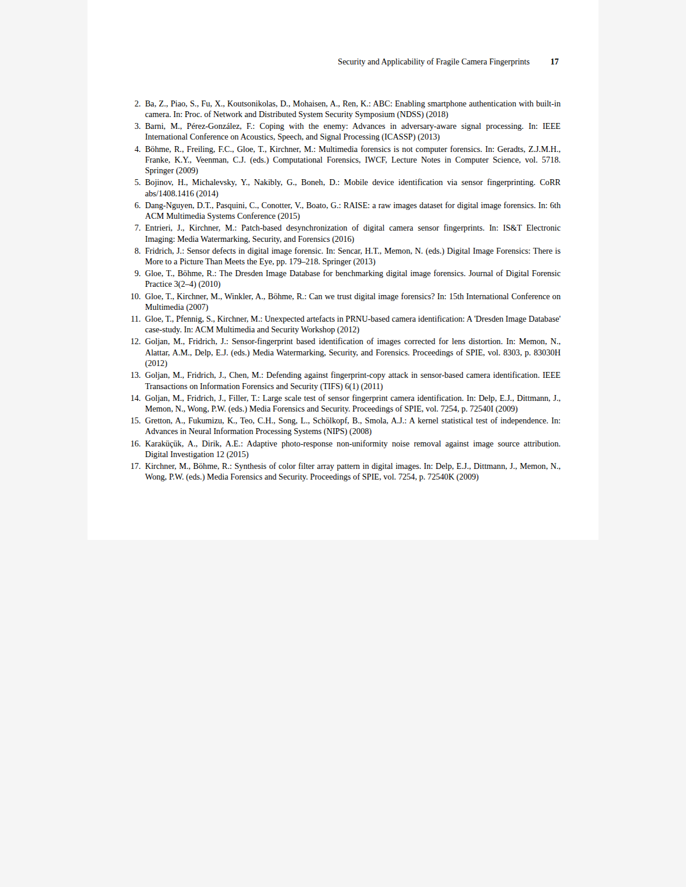Security and Applicability of Fragile Camera Fingerprints 17
Ba, Z., Piao, S., Fu, X., Koutsonikolas, D., Mohaisen, A., Ren, K.: ABC: Enabling smartphone authentication with built-in camera. In: Proc. of Network and Distributed System Security Symposium (NDSS) (2018)
Barni, M., Pérez-González, F.: Coping with the enemy: Advances in adversary-aware signal processing. In: IEEE International Conference on Acoustics, Speech, and Signal Processing (ICASSP) (2013)
Böhme, R., Freiling, F.C., Gloe, T., Kirchner, M.: Multimedia forensics is not computer forensics. In: Geradts, Z.J.M.H., Franke, K.Y., Veenman, C.J. (eds.) Computational Forensics, IWCF, Lecture Notes in Computer Science, vol. 5718. Springer (2009)
Bojinov, H., Michalevsky, Y., Nakibly, G., Boneh, D.: Mobile device identification via sensor fingerprinting. CoRR abs/1408.1416 (2014)
Dang-Nguyen, D.T., Pasquini, C., Conotter, V., Boato, G.: RAISE: a raw images dataset for digital image forensics. In: 6th ACM Multimedia Systems Conference (2015)
Entrieri, J., Kirchner, M.: Patch-based desynchronization of digital camera sensor fingerprints. In: IS&T Electronic Imaging: Media Watermarking, Security, and Forensics (2016)
Fridrich, J.: Sensor defects in digital image forensic. In: Sencar, H.T., Memon, N. (eds.) Digital Image Forensics: There is More to a Picture Than Meets the Eye, pp. 179–218. Springer (2013)
Gloe, T., Böhme, R.: The Dresden Image Database for benchmarking digital image forensics. Journal of Digital Forensic Practice 3(2–4) (2010)
Gloe, T., Kirchner, M., Winkler, A., Böhme, R.: Can we trust digital image forensics? In: 15th International Conference on Multimedia (2007)
Gloe, T., Pfennig, S., Kirchner, M.: Unexpected artefacts in PRNU-based camera identification: A 'Dresden Image Database' case-study. In: ACM Multimedia and Security Workshop (2012)
Goljan, M., Fridrich, J.: Sensor-fingerprint based identification of images corrected for lens distortion. In: Memon, N., Alattar, A.M., Delp, E.J. (eds.) Media Watermarking, Security, and Forensics. Proceedings of SPIE, vol. 8303, p. 83030H (2012)
Goljan, M., Fridrich, J., Chen, M.: Defending against fingerprint-copy attack in sensor-based camera identification. IEEE Transactions on Information Forensics and Security (TIFS) 6(1) (2011)
Goljan, M., Fridrich, J., Filler, T.: Large scale test of sensor fingerprint camera identification. In: Delp, E.J., Dittmann, J., Memon, N., Wong, P.W. (eds.) Media Forensics and Security. Proceedings of SPIE, vol. 7254, p. 72540I (2009)
Gretton, A., Fukumizu, K., Teo, C.H., Song, L., Schölkopf, B., Smola, A.J.: A kernel statistical test of independence. In: Advances in Neural Information Processing Systems (NIPS) (2008)
Karaküçük, A., Dirik, A.E.: Adaptive photo-response non-uniformity noise removal against image source attribution. Digital Investigation 12 (2015)
Kirchner, M., Böhme, R.: Synthesis of color filter array pattern in digital images. In: Delp, E.J., Dittmann, J., Memon, N., Wong, P.W. (eds.) Media Forensics and Security. Proceedings of SPIE, vol. 7254, p. 72540K (2009)